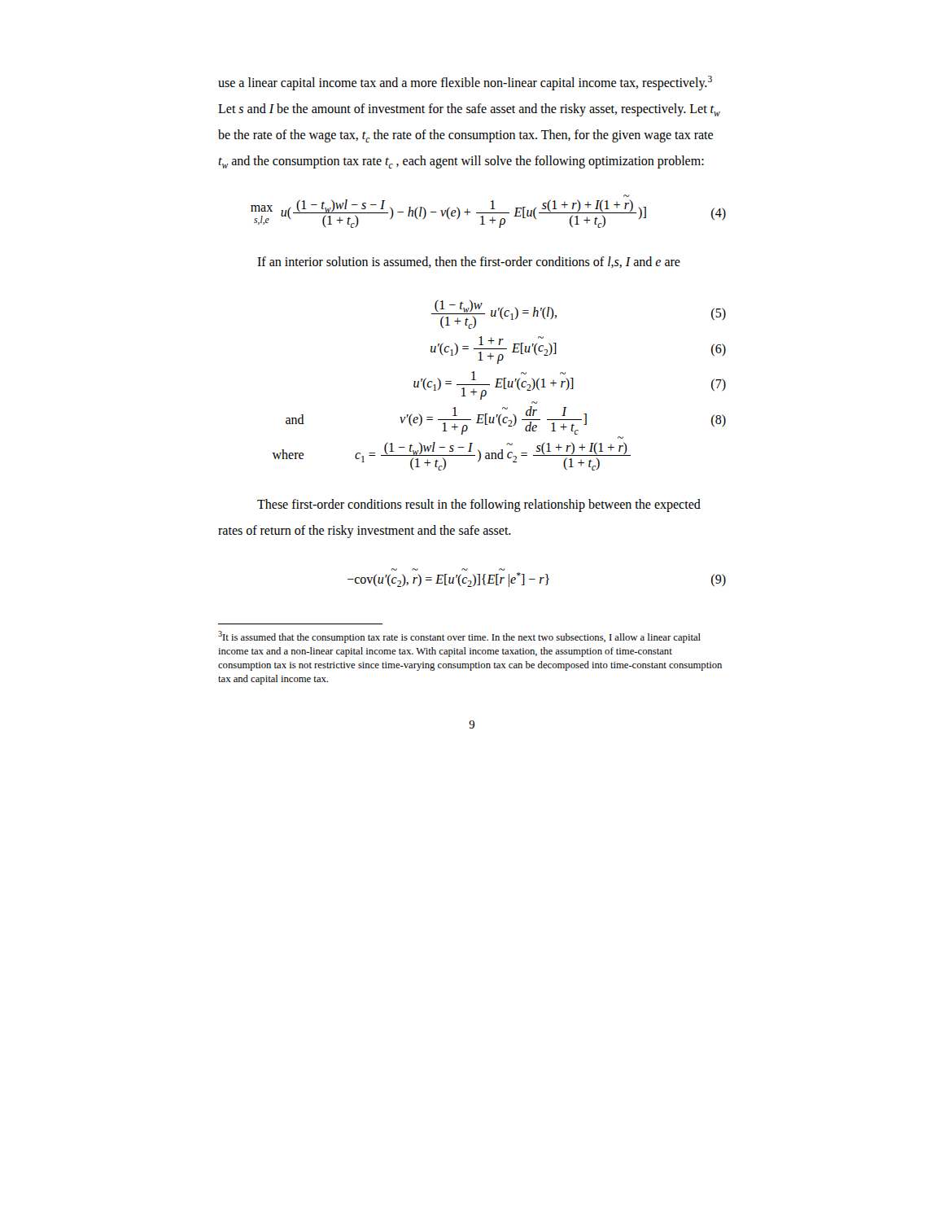use a linear capital income tax and a more flexible non-linear capital income tax, respectively.3 Let s and I be the amount of investment for the safe asset and the risky asset, respectively. Let tw be the rate of the wage tax, tc the rate of the consumption tax. Then, for the given wage tax rate tw and the consumption tax rate tc , each agent will solve the following optimization problem:
| max s,l,e u ( (1 − t w ) wl − s − I (1 + t c ) ) − h ( l ) − v ( e ) + 1 1 + ρ E [ u ( s (1 + r ) + I (1 + ~ r ) (1 + t c ) )] | (4) |
If an interior solution is assumed, then the first-order conditions of l,s, I and e are
| | (1 − t w ) w (1 + t c ) u′ ( c 1 ) = h′ ( l ), | (5) |
| | u′ ( c 1 ) = 1 + r 1 + ρ E [ u′ ( ~ c 2 )] | (6) |
| | u′ ( c 1 ) = 1 1 + ρ E [ u′ ( ~ c 2 )(1 + ~ r )] | (7) |
| and | v′ ( e ) = 1 1 + ρ E [ u′ ( ~ c 2 ) d ~ r de I 1 + t c ] | (8) |
| where | c 1 = (1 − t w ) wl − s − I (1 + t c ) ) and ~ c 2 = s (1 + r ) + I (1 + ~ r ) (1 + t c ) | |
These first-order conditions result in the following relationship between the expected rates of return of the risky investment and the safe asset.
| − cov ( u′ ( ~ c 2 ), ~ r ) = E [ u′ ( ~ c 2 )]{ E [ ~ r / e * ] − r } | (9) |
3It is assumed that the consumption tax rate is constant over time. In the next two subsections, I allow a linear capital income tax and a non-linear capital income tax. With capital income taxation, the assumption of time-constant consumption tax is not restrictive since time-varying consumption tax can be decomposed into time-constant consumption tax and capital income tax.
9